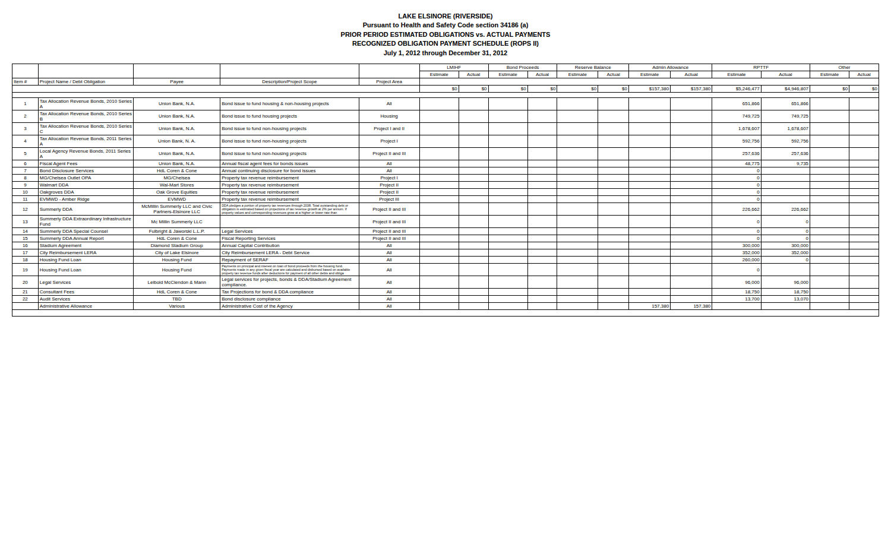LAKE ELSINORE (RIVERSIDE)
Pursuant to Health and Safety Code section 34186 (a)
PRIOR PERIOD ESTIMATED OBLIGATIONS vs. ACTUAL PAYMENTS
RECOGNIZED OBLIGATION PAYMENT SCHEDULE (ROPS II)
July 1, 2012 through December 31, 2012
| | | | | | LMIHF | Bond Proceeds | Reserve Balance | Admin Allowance | RPTTF | Other |
| --- | --- | --- | --- | --- | --- | --- | --- | --- | --- | --- |
| Estimate | Actual | Estimate | Actual | Estimate | Actual | Estimate | Actual | Estimate | Actual | Estimate | Actual |
| Item # | Project Name / Debt Obligation | Payee | Description/Project Scope | Project Area | |
| | $0 | $0 | $0 | $0 | $0 | $0 | $157,380 | $157,380 | $5,246,477 | $4,946,807 | $0 | $0 |
| 1 | Tax Allocation Revenue Bonds, 2010 Series A | Union Bank, N.A. | Bond issue to fund housing & non-housing projects | All | | | | | | | | | 651,866 | 651,866 | | |
| 2 | Tax Allocation Revenue Bonds, 2010 Series B | Union Bank, N.A. | Bond issue to fund housing projects | Housing | | | | | | | | | 749,725 | 749,725 | | |
| 3 | Tax Allocation Revenue Bonds, 2010 Series C | Union Bank, N.A. | Bond issue to fund non-housing projects | Project I and II | | | | | | | | | 1,678,607 | 1,678,607 | | |
| 4 | Tax Allocation Revenue Bonds, 2011 Series A | Union Bank, N. A. | Bond issue to fund non-housing projects | Project I | | | | | | | | | 592,756 | 592,756 | | |
| 5 | Local Agency Revenue Bonds, 2011 Series A | Union Bank, N.A. | Bond issue to fund non-housing projects | Project II and III | | | | | | | | | 257,636 | 257,636 | | |
| 6 | Fiscal Agent Fees | Union Bank, N.A. | Annual fiscal agent fees for bonds issues | All | | | | | | | | | 48,775 | 9,735 | | |
| 7 | Bond Disclosure Services | HdL Coren & Cone | Annual continuing disclosure for bond issues | All | | | | | | | | | 0 | | | |
| 8 | MG/Chelsea Outlet OPA | MG/Chelsea | Property tax revenue reimbursement | Project I | | | | | | | | | 0 | | | |
| 9 | Walmart DDA | Wal-Mart Stores | Property tax revenue reimbursement | Project II | | | | | | | | | 0 | | | |
| 10 | Oakgroves DDA | Oak Grove Equities | Property tax revenue reimbursement | Project II | | | | | | | | | 0 | | | |
| 11 | EVMWD - Amber Ridge | EVMWD | Property tax revenue reimbursement | Project III | | | | | | | | | 0 | | | |
| 12 | Summerly DDA | McMillin Summerly LLC and Civic Partners-Elsinore LLC | DDA pledges a portion of property tax revenues through 2038. Total outstanding debt or obligation is estimated based on projections of tax revenue growth at 2% per annum. If property values and corresponding revenues grow at a higher or lower rate than | Project II and III | | | | | | | | | 226,662 | 226,662 | | |
| 13 | Summerly DDA Extraordinary Infrastructure Fund | Mc Millin Summerly LLC | | Project II and III | | | | | | | | | 0 | 0 | | |
| 14 | Summerly DDA Special Counsel | Fulbright & Jaworski L.L.P. | Legal Services | Project II and III | | | | | | | | | 0 | 0 | | |
| 15 | Summerly DDA Annual Report | HdL Coren & Cone | Fiscal Reporting Services | Project II and III | | | | | | | | | 0 | 0 | | |
| 16 | Stadium Agreement | Diamond Stadium Group | Annual Capital Contribution | All | | | | | | | | | 300,000 | 300,000 | | |
| 17 | City Reimbursement LERA | City of Lake Elsinore | City Reimbursement LERA - Debt Service | All | | | | | | | | | 352,000 | 352,000 | | |
| 18 | Housing Fund Loan | Housing Fund | Repayment of SERAF | All | | | | | | | | | 260,000 | 0 | | |
| 19 | Housing Fund Loan | Housing Fund | Payments on principal and interest on loan of bond proceeds from the housing fund. Payments made in any given fiscal year are calculated and disbursed based on available property tax revenue funds after deductions for payment of all other debts and obliga | All | | | | | | | | | 0 | | | |
| 20 | Legal Services | Leibold McClendon & Mann | Legal services for projects, bonds & DDA/Stadium Agreement compliance. | All | | | | | | | | | 96,000 | 96,000 | | |
| 21 | Consultant Fees | HdL Coren & Cone | Tax Projections for bond & DDA compliance | All | | | | | | | | | 18,750 | 18,750 | | |
| 22 | Audit Services | TBD | Bond disclosure compliance | All | | | | | | | | | 13,700 | 13,070 | | |
| | Administrative Allowance | Various | Administrative Cost of the Agency | All | | | | | | | 157,380 | 157,380 | | | | |